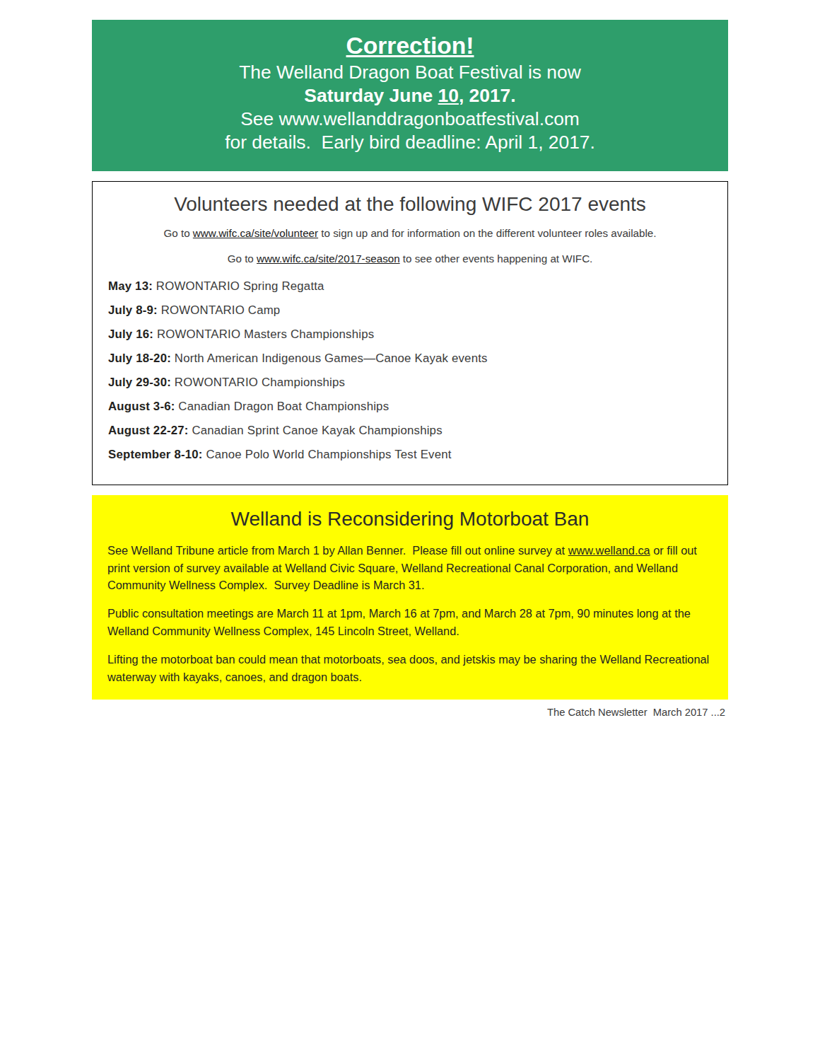Correction!
The Welland Dragon Boat Festival is now
Saturday June 10, 2017.
See www.wellanddragonboatfestival.com
for details. Early bird deadline: April 1, 2017.
Volunteers needed at the following WIFC 2017 events
Go to www.wifc.ca/site/volunteer to sign up and for information on the different volunteer roles available.
Go to www.wifc.ca/site/2017-season to see other events happening at WIFC.
May 13: ROWONTARIO Spring Regatta
July 8-9: ROWONTARIO Camp
July 16: ROWONTARIO Masters Championships
July 18-20: North American Indigenous Games—Canoe Kayak events
July 29-30: ROWONTARIO Championships
August 3-6: Canadian Dragon Boat Championships
August 22-27: Canadian Sprint Canoe Kayak Championships
September 8-10: Canoe Polo World Championships Test Event
Welland is Reconsidering Motorboat Ban
See Welland Tribune article from March 1 by Allan Benner. Please fill out online survey at www.welland.ca or fill out print version of survey available at Welland Civic Square, Welland Recreational Canal Corporation, and Welland Community Wellness Complex. Survey Deadline is March 31.
Public consultation meetings are March 11 at 1pm, March 16 at 7pm, and March 28 at 7pm, 90 minutes long at the Welland Community Wellness Complex, 145 Lincoln Street, Welland.
Lifting the motorboat ban could mean that motorboats, sea doos, and jetskis may be sharing the Welland Recreational waterway with kayaks, canoes, and dragon boats.
The Catch Newsletter March 2017 ...2